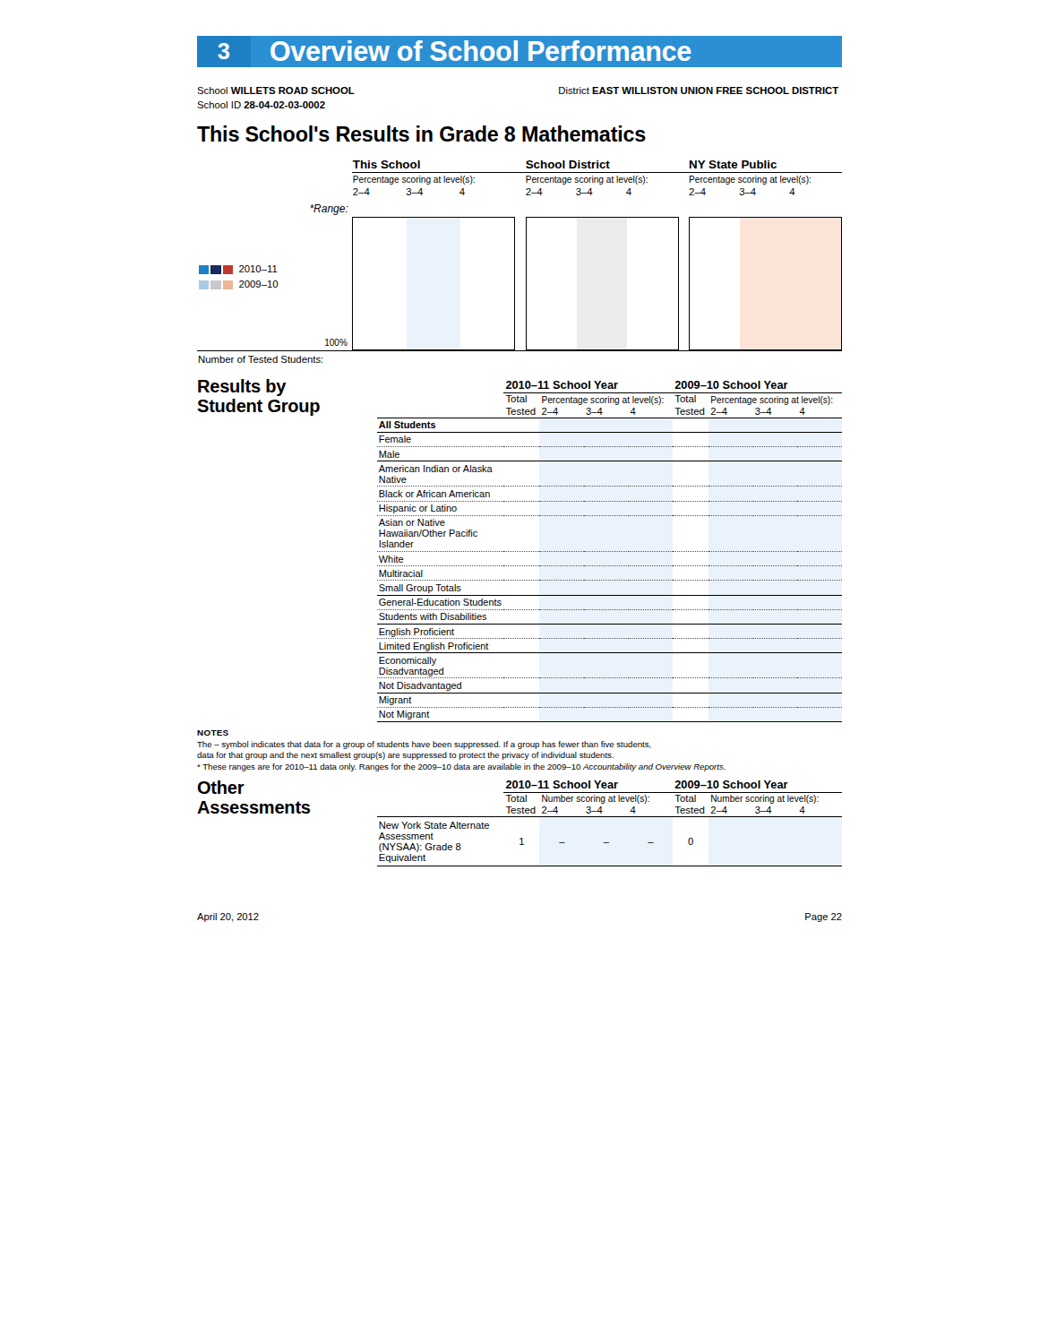3
Overview of School Performance
School WILLETS ROAD SCHOOL
School ID 28-04-02-03-0002
District EAST WILLISTON UNION FREE SCHOOL DISTRICT
This School's Results in Grade 8 Mathematics
| | This School | School District | NY State Public |
| | Percentage scoring at level(s): | Percentage scoring at level(s): | Percentage scoring at level(s): |
| | 2–4 3–4 4 | 2–4 3–4 4 | 2–4 3–4 4 |
| *Range: | | | |
| 100% 2010–11 2009–10 | | | |
| Number of Tested Students: | | | |
Results by
Student Group
| | 2010–11 School Year | 2009–10 School Year |
| --- | --- | --- |
| | Total | Percentage scoring at level(s): | Total | Percentage scoring at level(s): |
| | Tested | 2–4 | 3–4 | 4 | Tested | 2–4 | 3–4 | 4 |
| All Students | | | | | | | | |
| Female | | | | | | | | |
| Male | | | | | | | | |
| American Indian or Alaska Native | | | | | | | | |
| Black or African American | | | | | | | | |
| Hispanic or Latino | | | | | | | | |
| Asian or Native Hawaiian/Other Pacific Islander | | | | | | | | |
| White | | | | | | | | |
| Multiracial | | | | | | | | |
| Small Group Totals | | | | | | | | |
| General-Education Students | | | | | | | | |
| Students with Disabilities | | | | | | | | |
| English Proficient | | | | | | | | |
| Limited English Proficient | | | | | | | | |
| Economically Disadvantaged | | | | | | | | |
| Not Disadvantaged | | | | | | | | |
| Migrant | | | | | | | | |
| Not Migrant | | | | | | | | |
NOTES
The – symbol indicates that data for a group of students have been suppressed. If a group has fewer than five students,
data for that group and the next smallest group(s) are suppressed to protect the privacy of individual students.
* These ranges are for 2010–11 data only. Ranges for the 2009–10 data are available in the 2009–10 Accountability and Overview Reports.
Other
Assessments
| | 2010–11 School Year | 2009–10 School Year |
| --- | --- | --- |
| | Total | Number scoring at level(s): | Total | Number scoring at level(s): |
| | Tested | 2–4 | 3–4 | 4 | Tested | 2–4 | 3–4 | 4 |
| New York State Alternate Assessment (NYSAA): Grade 8 Equivalent | 1 | – | – | – | 0 | | | |
April 20, 2012
Page 22